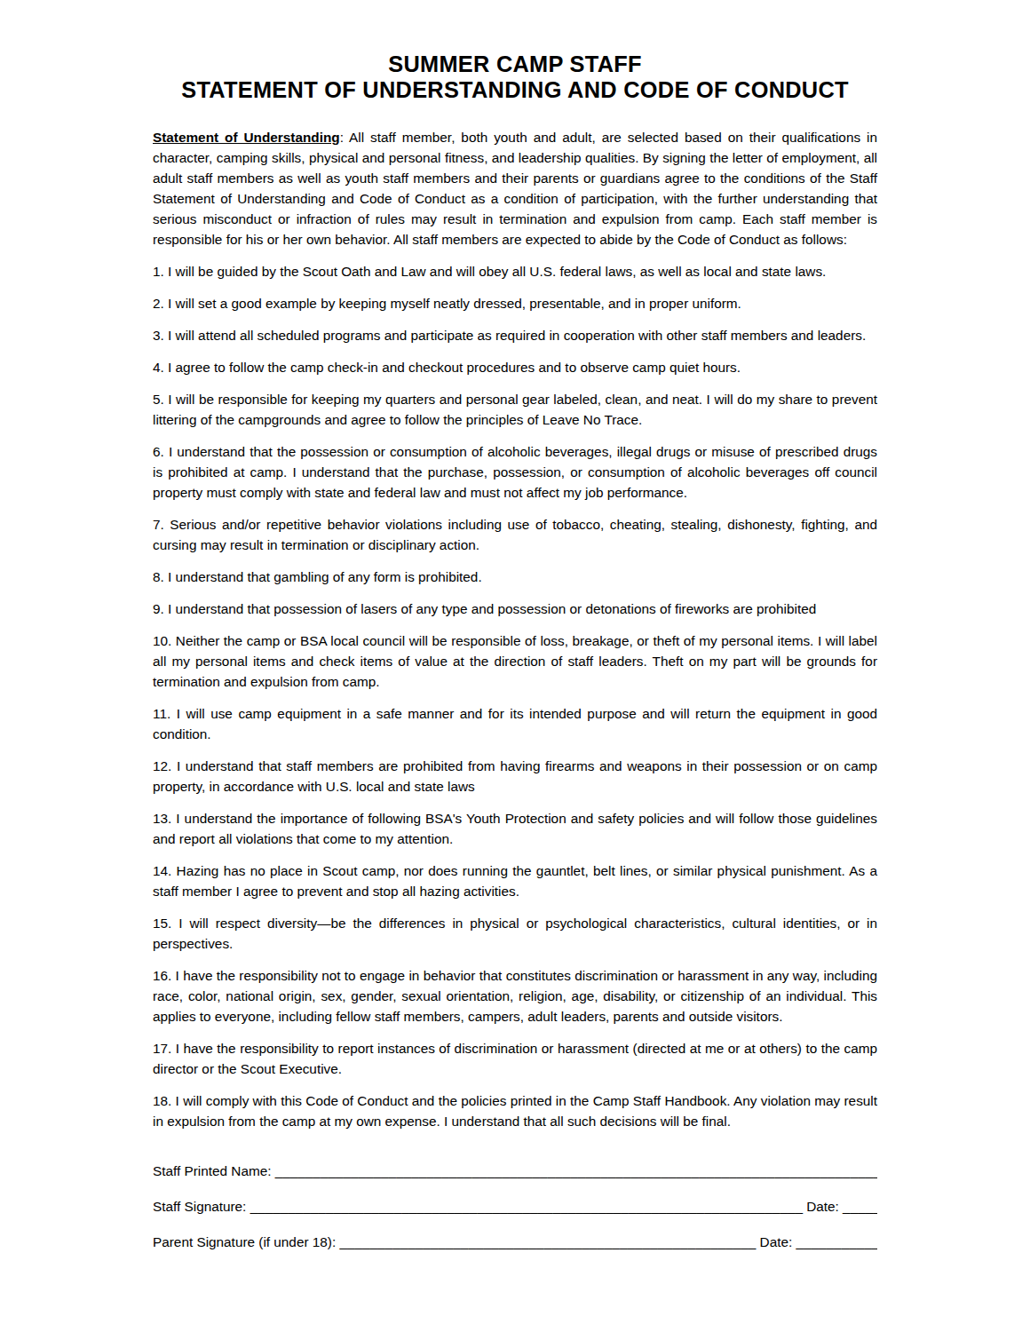SUMMER CAMP STAFF
STATEMENT OF UNDERSTANDING AND CODE OF CONDUCT
Statement of Understanding: All staff member, both youth and adult, are selected based on their qualifications in character, camping skills, physical and personal fitness, and leadership qualities. By signing the letter of employment, all adult staff members as well as youth staff members and their parents or guardians agree to the conditions of the Staff Statement of Understanding and Code of Conduct as a condition of participation, with the further understanding that serious misconduct or infraction of rules may result in termination and expulsion from camp. Each staff member is responsible for his or her own behavior. All staff members are expected to abide by the Code of Conduct as follows:
1. I will be guided by the Scout Oath and Law and will obey all U.S. federal laws, as well as local and state laws.
2. I will set a good example by keeping myself neatly dressed, presentable, and in proper uniform.
3. I will attend all scheduled programs and participate as required in cooperation with other staff members and leaders.
4. I agree to follow the camp check-in and checkout procedures and to observe camp quiet hours.
5. I will be responsible for keeping my quarters and personal gear labeled, clean, and neat. I will do my share to prevent littering of the campgrounds and agree to follow the principles of Leave No Trace.
6. I understand that the possession or consumption of alcoholic beverages, illegal drugs or misuse of prescribed drugs is prohibited at camp. I understand that the purchase, possession, or consumption of alcoholic beverages off council property must comply with state and federal law and must not affect my job performance.
7. Serious and/or repetitive behavior violations including use of tobacco, cheating, stealing, dishonesty, fighting, and cursing may result in termination or disciplinary action.
8. I understand that gambling of any form is prohibited.
9. I understand that possession of lasers of any type and possession or detonations of fireworks are prohibited
10. Neither the camp or BSA local council will be responsible of loss, breakage, or theft of my personal items. I will label all my personal items and check items of value at the direction of staff leaders. Theft on my part will be grounds for termination and expulsion from camp.
11. I will use camp equipment in a safe manner and for its intended purpose and will return the equipment in good condition.
12. I understand that staff members are prohibited from having firearms and weapons in their possession or on camp property, in accordance with U.S. local and state laws
13. I understand the importance of following BSA's Youth Protection and safety policies and will follow those guidelines and report all violations that come to my attention.
14. Hazing has no place in Scout camp, nor does running the gauntlet, belt lines, or similar physical punishment. As a staff member I agree to prevent and stop all hazing activities.
15. I will respect diversity—be the differences in physical or psychological characteristics, cultural identities, or in perspectives.
16. I have the responsibility not to engage in behavior that constitutes discrimination or harassment in any way, including race, color, national origin, sex, gender, sexual orientation, religion, age, disability, or citizenship of an individual. This applies to everyone, including fellow staff members, campers, adult leaders, parents and outside visitors.
17. I have the responsibility to report instances of discrimination or harassment (directed at me or at others) to the camp director or the Scout Executive.
18. I will comply with this Code of Conduct and the policies printed in the Camp Staff Handbook. Any violation may result in expulsion from the camp at my own expense. I understand that all such decisions will be final.
Staff Printed Name: _______________________________________________________________________________________________
Staff Signature: _________________________________________________________________________ Date: ___________________
Parent Signature (if under 18): _______________________________________________________ Date: ___________________